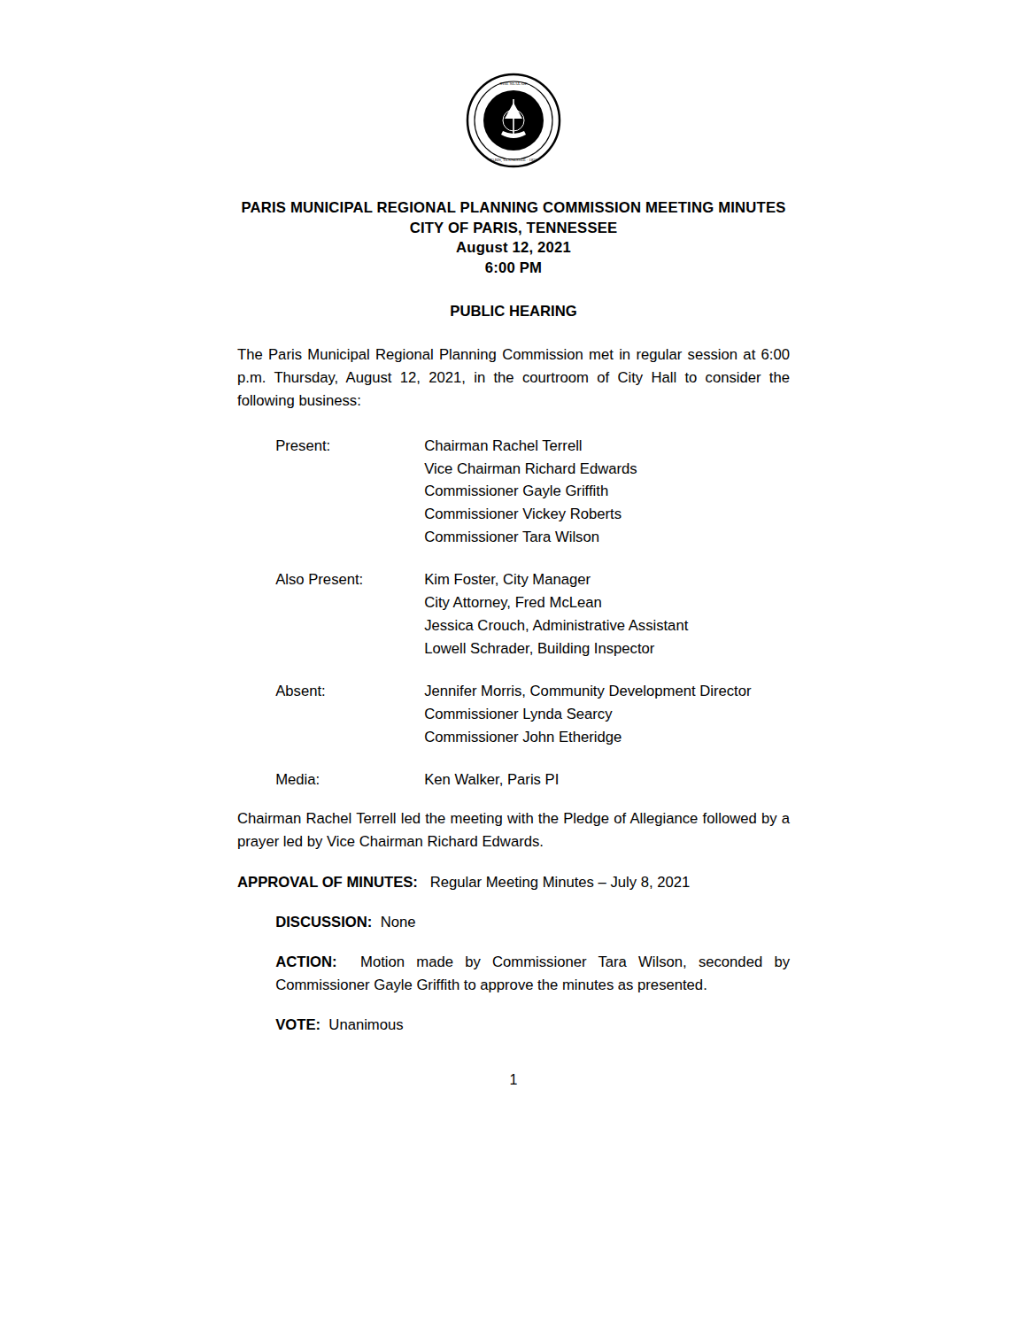THE SEAL OF PARIS, TENNESSEE · 1823
PARIS MUNICIPAL REGIONAL PLANNING COMMISSION MEETING MINUTES
CITY OF PARIS, TENNESSEE
August 12, 2021
6:00 PM
PUBLIC HEARING
The Paris Municipal Regional Planning Commission met in regular session at 6:00 p.m. Thursday, August 12, 2021, in the courtroom of City Hall to consider the following business:
| Present: | Chairman Rachel Terrell Vice Chairman Richard Edwards Commissioner Gayle Griffith Commissioner Vickey Roberts Commissioner Tara Wilson |
| Also Present: | Kim Foster, City Manager City Attorney, Fred McLean Jessica Crouch, Administrative Assistant Lowell Schrader, Building Inspector |
| Absent: | Jennifer Morris, Community Development Director Commissioner Lynda Searcy Commissioner John Etheridge |
| Media: | Ken Walker, Paris PI |
Chairman Rachel Terrell led the meeting with the Pledge of Allegiance followed by a prayer led by Vice Chairman Richard Edwards.
APPROVAL OF MINUTES: Regular Meeting Minutes – July 8, 2021
DISCUSSION: None
ACTION: Motion made by Commissioner Tara Wilson, seconded by Commissioner Gayle Griffith to approve the minutes as presented.
VOTE: Unanimous
1